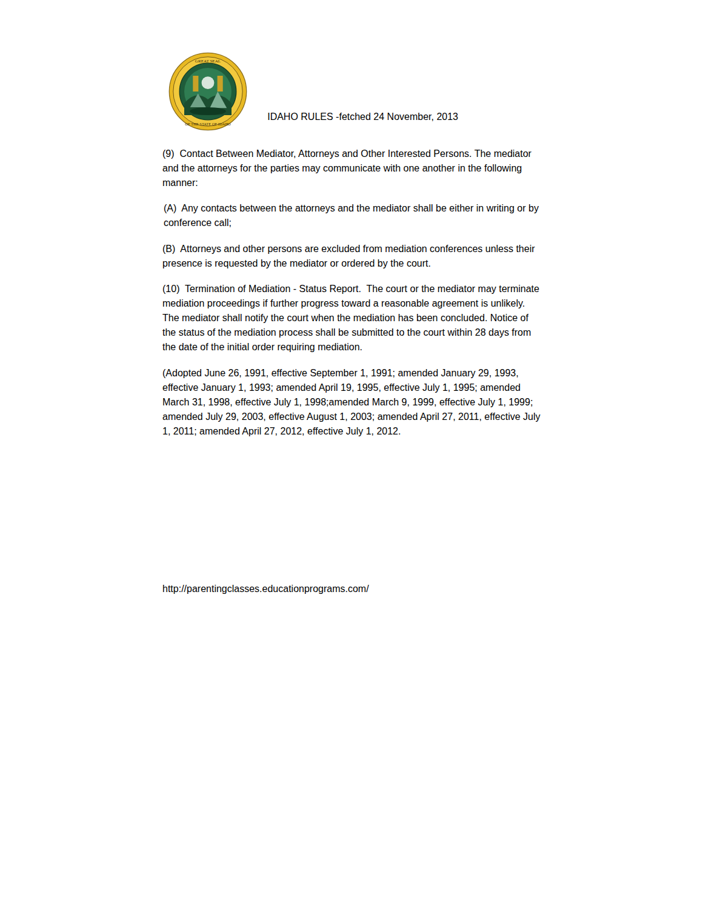GREAT SEAL OF THE STATE OF IDAHO
IDAHO RULES -fetched 24 November, 2013
(9) Contact Between Mediator, Attorneys and Other Interested Persons. The mediator and the attorneys for the parties may communicate with one another in the following manner:
(A) Any contacts between the attorneys and the mediator shall be either in writing or by conference call;
(B) Attorneys and other persons are excluded from mediation conferences unless their presence is requested by the mediator or ordered by the court.
(10) Termination of Mediation - Status Report. The court or the mediator may terminate mediation proceedings if further progress toward a reasonable agreement is unlikely. The mediator shall notify the court when the mediation has been concluded. Notice of the status of the mediation process shall be submitted to the court within 28 days from the date of the initial order requiring mediation.
(Adopted June 26, 1991, effective September 1, 1991; amended January 29, 1993, effective January 1, 1993; amended April 19, 1995, effective July 1, 1995; amended March 31, 1998, effective July 1, 1998;amended March 9, 1999, effective July 1, 1999; amended July 29, 2003, effective August 1, 2003; amended April 27, 2011, effective July 1, 2011; amended April 27, 2012, effective July 1, 2012.
http://parentingclasses.educationprograms.com/